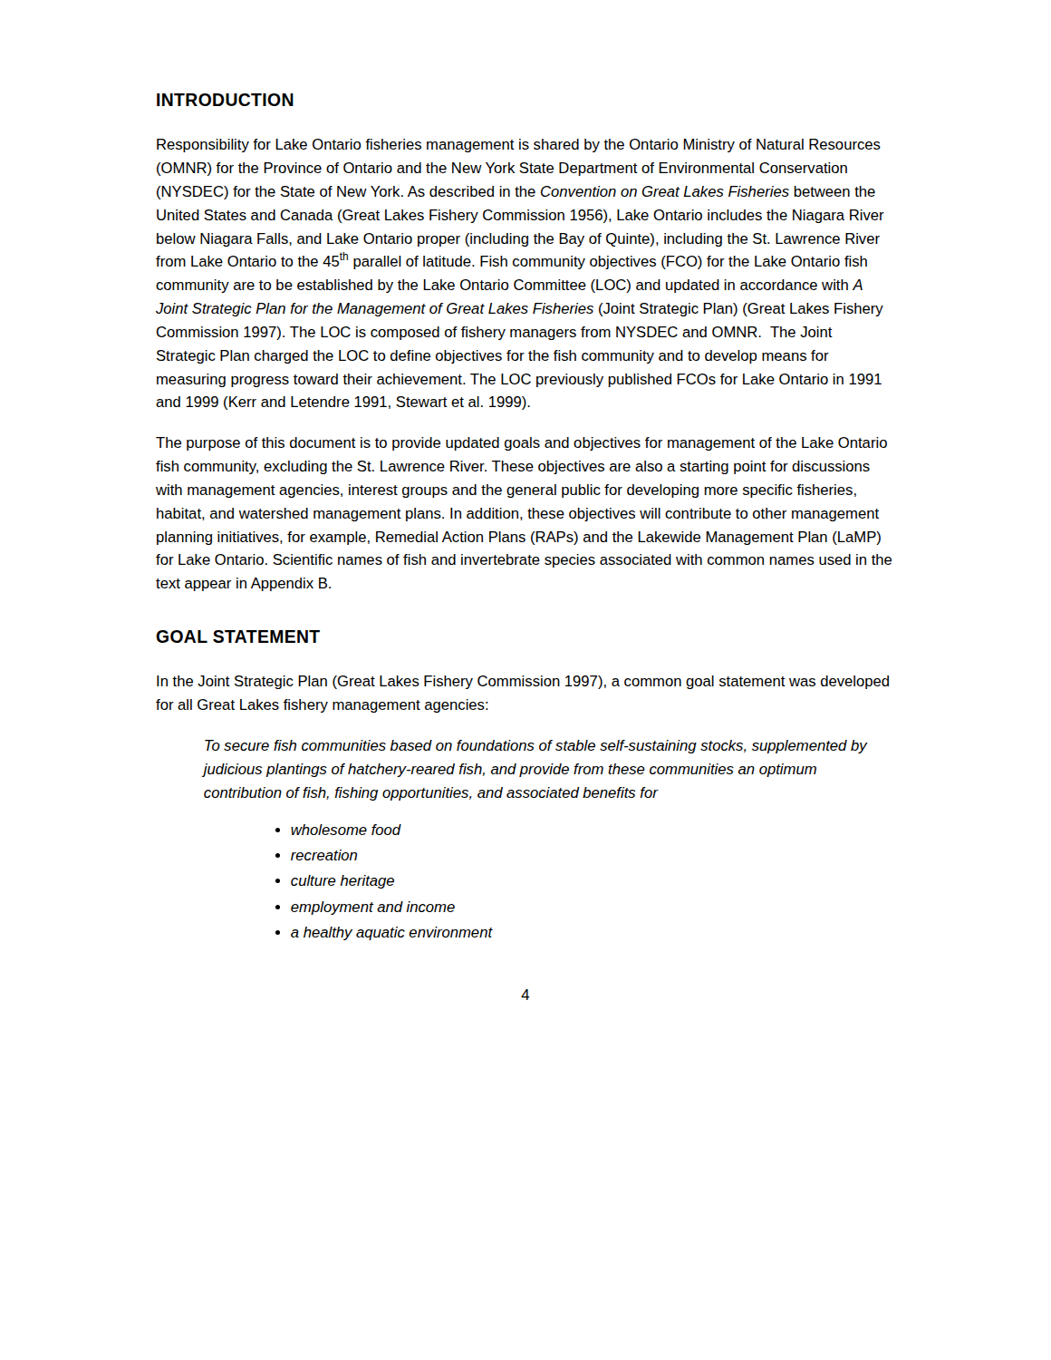INTRODUCTION
Responsibility for Lake Ontario fisheries management is shared by the Ontario Ministry of Natural Resources (OMNR) for the Province of Ontario and the New York State Department of Environmental Conservation (NYSDEC) for the State of New York. As described in the Convention on Great Lakes Fisheries between the United States and Canada (Great Lakes Fishery Commission 1956), Lake Ontario includes the Niagara River below Niagara Falls, and Lake Ontario proper (including the Bay of Quinte), including the St. Lawrence River from Lake Ontario to the 45th parallel of latitude. Fish community objectives (FCO) for the Lake Ontario fish community are to be established by the Lake Ontario Committee (LOC) and updated in accordance with A Joint Strategic Plan for the Management of Great Lakes Fisheries (Joint Strategic Plan) (Great Lakes Fishery Commission 1997). The LOC is composed of fishery managers from NYSDEC and OMNR. The Joint Strategic Plan charged the LOC to define objectives for the fish community and to develop means for measuring progress toward their achievement. The LOC previously published FCOs for Lake Ontario in 1991 and 1999 (Kerr and Letendre 1991, Stewart et al. 1999).
The purpose of this document is to provide updated goals and objectives for management of the Lake Ontario fish community, excluding the St. Lawrence River. These objectives are also a starting point for discussions with management agencies, interest groups and the general public for developing more specific fisheries, habitat, and watershed management plans. In addition, these objectives will contribute to other management planning initiatives, for example, Remedial Action Plans (RAPs) and the Lakewide Management Plan (LaMP) for Lake Ontario. Scientific names of fish and invertebrate species associated with common names used in the text appear in Appendix B.
GOAL STATEMENT
In the Joint Strategic Plan (Great Lakes Fishery Commission 1997), a common goal statement was developed for all Great Lakes fishery management agencies:
To secure fish communities based on foundations of stable self-sustaining stocks, supplemented by judicious plantings of hatchery-reared fish, and provide from these communities an optimum contribution of fish, fishing opportunities, and associated benefits for
wholesome food
recreation
culture heritage
employment and income
a healthy aquatic environment
4